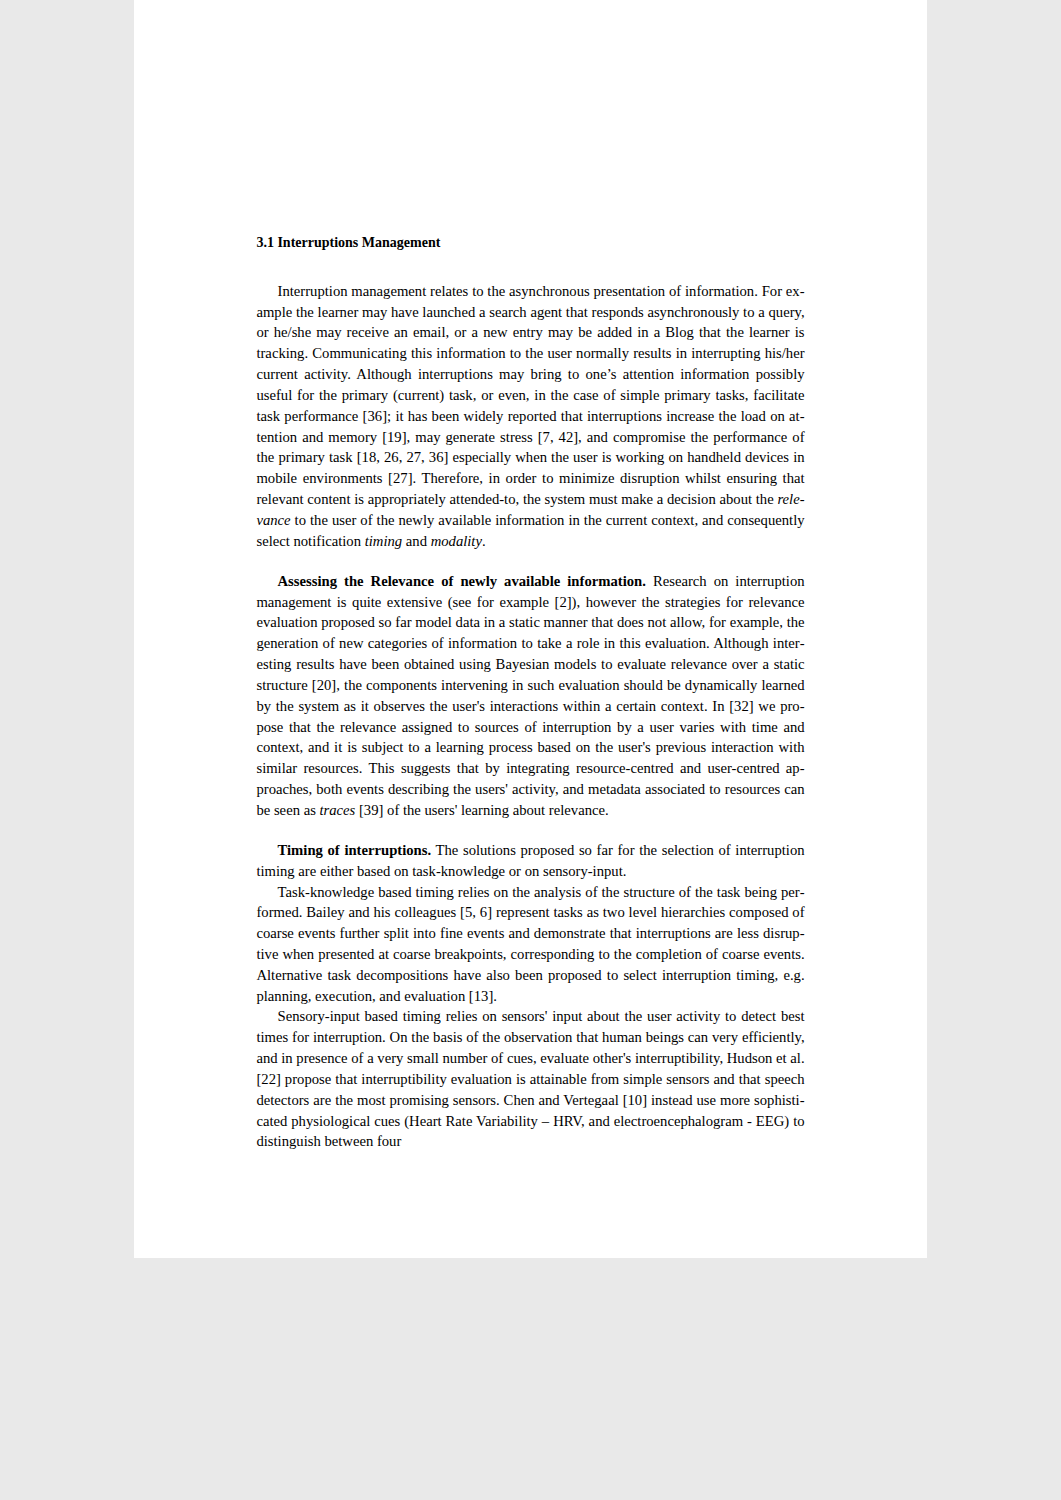3.1 Interruptions Management
Interruption management relates to the asynchronous presentation of information. For example the learner may have launched a search agent that responds asynchronously to a query, or he/she may receive an email, or a new entry may be added in a Blog that the learner is tracking. Communicating this information to the user normally results in interrupting his/her current activity. Although interruptions may bring to one’s attention information possibly useful for the primary (current) task, or even, in the case of simple primary tasks, facilitate task performance [36]; it has been widely reported that interruptions increase the load on attention and memory [19], may generate stress [7, 42], and compromise the performance of the primary task [18, 26, 27, 36] especially when the user is working on handheld devices in mobile environments [27]. Therefore, in order to minimize disruption whilst ensuring that relevant content is appropriately attended-to, the system must make a decision about the relevance to the user of the newly available information in the current context, and consequently select notification timing and modality.
Assessing the Relevance of newly available information. Research on interruption management is quite extensive (see for example [2]), however the strategies for relevance evaluation proposed so far model data in a static manner that does not allow, for example, the generation of new categories of information to take a role in this evaluation. Although interesting results have been obtained using Bayesian models to evaluate relevance over a static structure [20], the components intervening in such evaluation should be dynamically learned by the system as it observes the user's interactions within a certain context. In [32] we propose that the relevance assigned to sources of interruption by a user varies with time and context, and it is subject to a learning process based on the user's previous interaction with similar resources. This suggests that by integrating resource-centred and user-centred approaches, both events describing the users' activity, and metadata associated to resources can be seen as traces [39] of the users' learning about relevance.
Timing of interruptions. The solutions proposed so far for the selection of interruption timing are either based on task-knowledge or on sensory-input.
Task-knowledge based timing relies on the analysis of the structure of the task being performed. Bailey and his colleagues [5, 6] represent tasks as two level hierarchies composed of coarse events further split into fine events and demonstrate that interruptions are less disruptive when presented at coarse breakpoints, corresponding to the completion of coarse events. Alternative task decompositions have also been proposed to select interruption timing, e.g. planning, execution, and evaluation [13].
Sensory-input based timing relies on sensors' input about the user activity to detect best times for interruption. On the basis of the observation that human beings can very efficiently, and in presence of a very small number of cues, evaluate other's interruptibility, Hudson et al. [22] propose that interruptibility evaluation is attainable from simple sensors and that speech detectors are the most promising sensors. Chen and Vertegaal [10] instead use more sophisticated physiological cues (Heart Rate Variability – HRV, and electroencephalogram - EEG) to distinguish between four